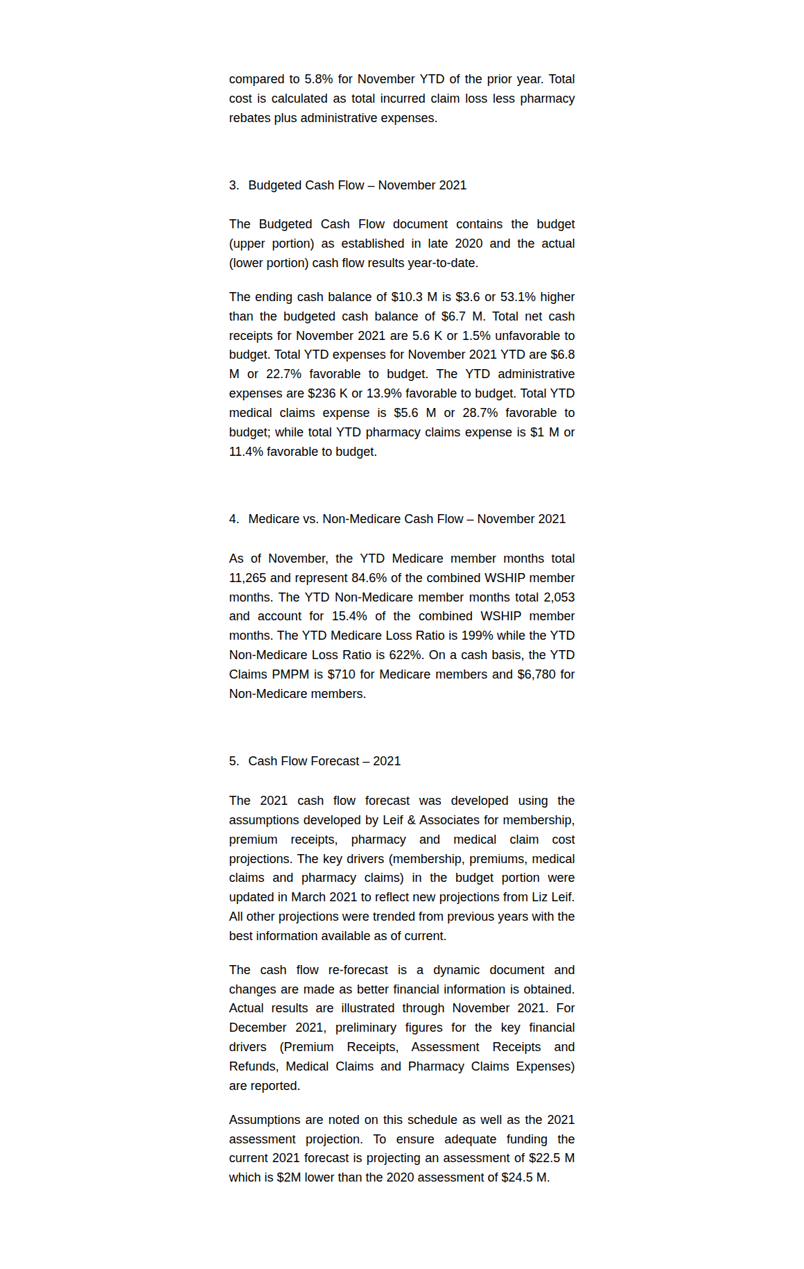compared to 5.8% for November YTD of the prior year. Total cost is calculated as total incurred claim loss less pharmacy rebates plus administrative expenses.
3. Budgeted Cash Flow – November 2021
The Budgeted Cash Flow document contains the budget (upper portion) as established in late 2020 and the actual (lower portion) cash flow results year-to-date.
The ending cash balance of $10.3 M is $3.6 or 53.1% higher than the budgeted cash balance of $6.7 M. Total net cash receipts for November 2021 are 5.6 K or 1.5% unfavorable to budget. Total YTD expenses for November 2021 YTD are $6.8 M or 22.7% favorable to budget. The YTD administrative expenses are $236 K or 13.9% favorable to budget. Total YTD medical claims expense is $5.6 M or 28.7% favorable to budget; while total YTD pharmacy claims expense is $1 M or 11.4% favorable to budget.
4. Medicare vs. Non-Medicare Cash Flow – November 2021
As of November, the YTD Medicare member months total 11,265 and represent 84.6% of the combined WSHIP member months. The YTD Non-Medicare member months total 2,053 and account for 15.4% of the combined WSHIP member months. The YTD Medicare Loss Ratio is 199% while the YTD Non-Medicare Loss Ratio is 622%. On a cash basis, the YTD Claims PMPM is $710 for Medicare members and $6,780 for Non-Medicare members.
5. Cash Flow Forecast – 2021
The 2021 cash flow forecast was developed using the assumptions developed by Leif & Associates for membership, premium receipts, pharmacy and medical claim cost projections. The key drivers (membership, premiums, medical claims and pharmacy claims) in the budget portion were updated in March 2021 to reflect new projections from Liz Leif. All other projections were trended from previous years with the best information available as of current.
The cash flow re-forecast is a dynamic document and changes are made as better financial information is obtained. Actual results are illustrated through November 2021. For December 2021, preliminary figures for the key financial drivers (Premium Receipts, Assessment Receipts and Refunds, Medical Claims and Pharmacy Claims Expenses) are reported.
Assumptions are noted on this schedule as well as the 2021 assessment projection. To ensure adequate funding the current 2021 forecast is projecting an assessment of $22.5 M which is $2M lower than the 2020 assessment of $24.5 M.